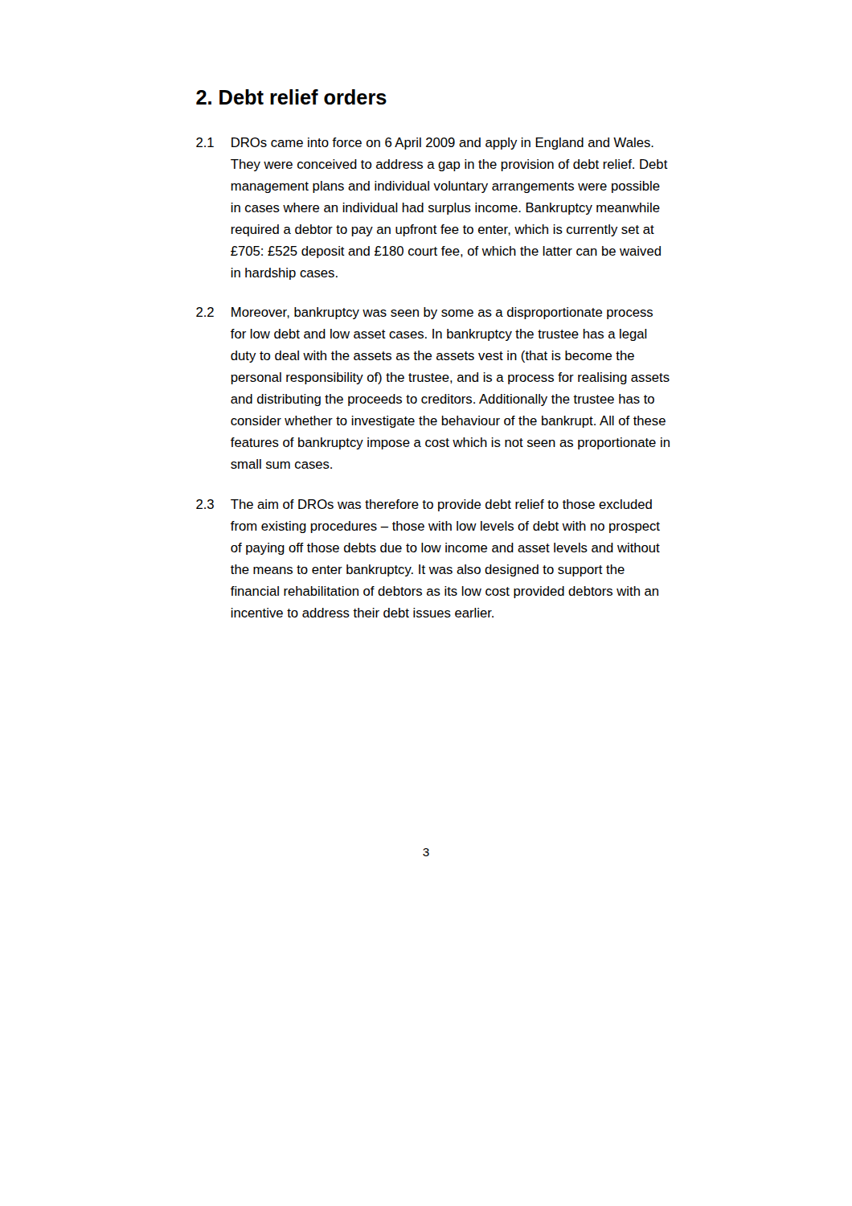2. Debt relief orders
2.1 DROs came into force on 6 April 2009 and apply in England and Wales. They were conceived to address a gap in the provision of debt relief. Debt management plans and individual voluntary arrangements were possible in cases where an individual had surplus income. Bankruptcy meanwhile required a debtor to pay an upfront fee to enter, which is currently set at £705: £525 deposit and £180 court fee, of which the latter can be waived in hardship cases.
2.2 Moreover, bankruptcy was seen by some as a disproportionate process for low debt and low asset cases. In bankruptcy the trustee has a legal duty to deal with the assets as the assets vest in (that is become the personal responsibility of) the trustee, and is a process for realising assets and distributing the proceeds to creditors. Additionally the trustee has to consider whether to investigate the behaviour of the bankrupt. All of these features of bankruptcy impose a cost which is not seen as proportionate in small sum cases.
2.3 The aim of DROs was therefore to provide debt relief to those excluded from existing procedures – those with low levels of debt with no prospect of paying off those debts due to low income and asset levels and without the means to enter bankruptcy. It was also designed to support the financial rehabilitation of debtors as its low cost provided debtors with an incentive to address their debt issues earlier.
3